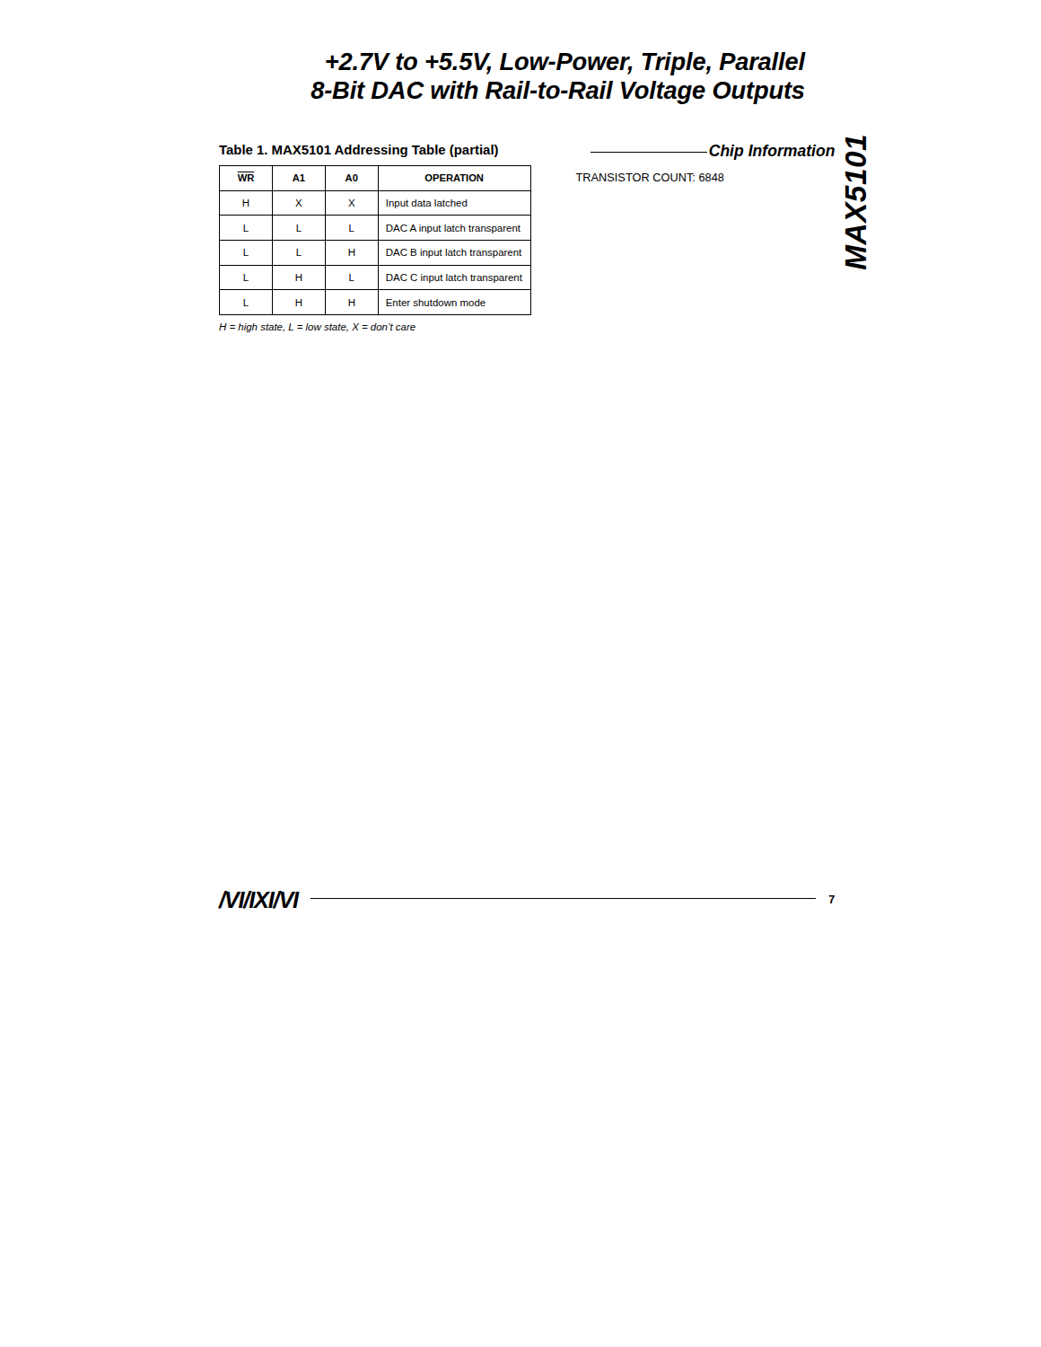MAX5101
+2.7V to +5.5V, Low-Power, Triple, Parallel
8-Bit DAC with Rail-to-Rail Voltage Outputs
Table 1. MAX5101 Addressing Table (partial)
| WR | A1 | A0 | OPERATION |
| --- | --- | --- | --- |
| H | X | X | Input data latched |
| L | L | L | DAC A input latch transparent |
| L | L | H | DAC B input latch transparent |
| L | H | L | DAC C input latch transparent |
| L | H | H | Enter shutdown mode |
H = high state, L = low state, X = don’t care
Chip Information
TRANSISTOR COUNT: 6848
/VI/IXI/VI
7